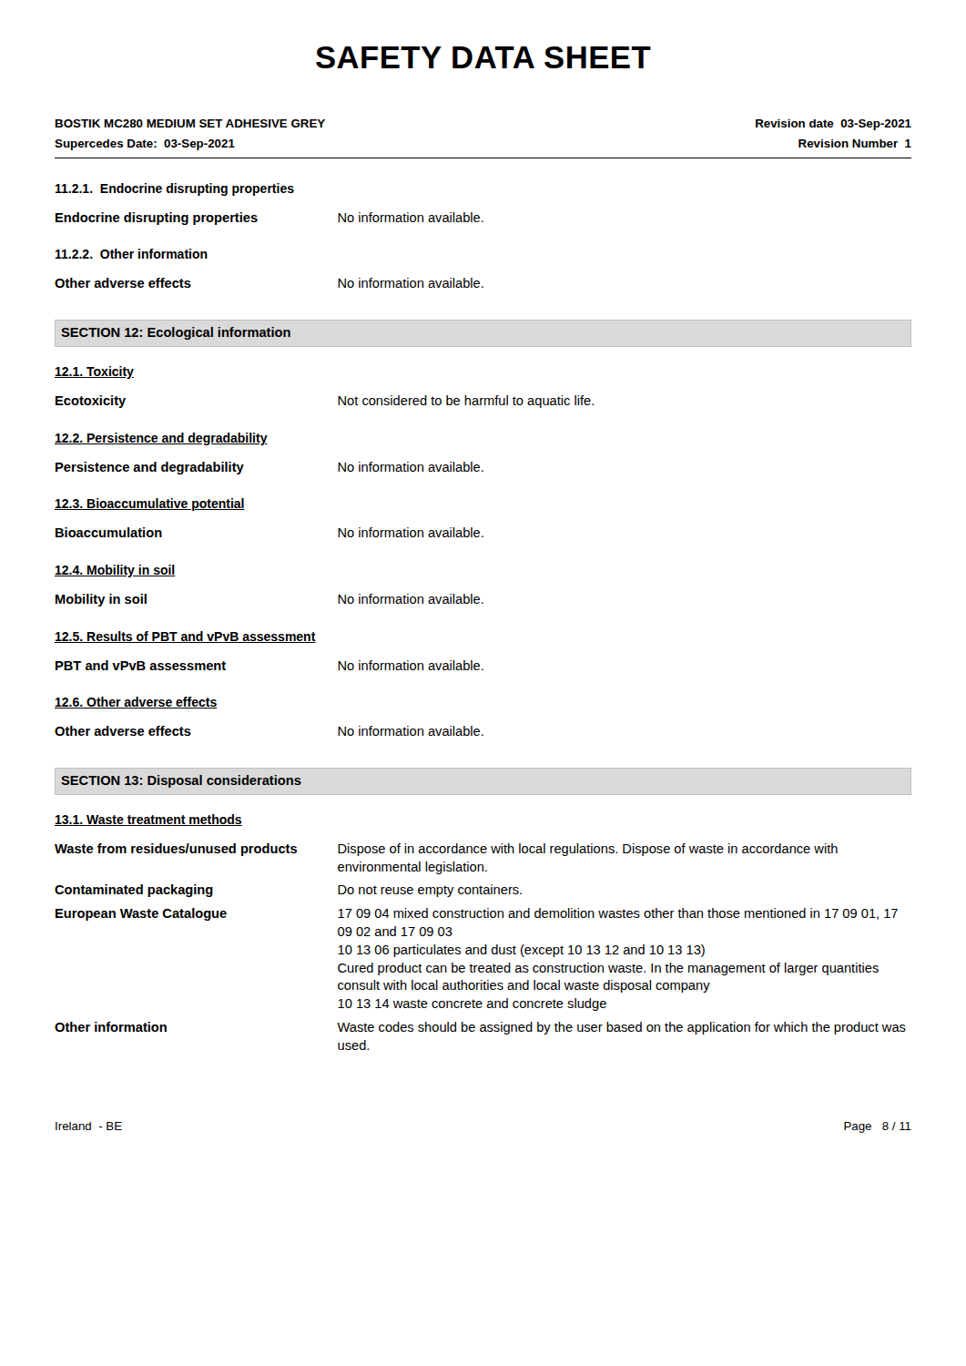SAFETY DATA SHEET
BOSTIK MC280 MEDIUM SET ADHESIVE GREY
Revision date 03-Sep-2021
Supercedes Date: 03-Sep-2021
Revision Number 1
11.2.1. Endocrine disrupting properties
| Endocrine disrupting properties | No information available. |
11.2.2. Other information
| Other adverse effects | No information available. |
SECTION 12: Ecological information
12.1. Toxicity
| Ecotoxicity | Not considered to be harmful to aquatic life. |
12.2. Persistence and degradability
| Persistence and degradability | No information available. |
12.3. Bioaccumulative potential
| Bioaccumulation | No information available. |
12.4. Mobility in soil
| Mobility in soil | No information available. |
12.5. Results of PBT and vPvB assessment
| PBT and vPvB assessment | No information available. |
12.6. Other adverse effects
| Other adverse effects | No information available. |
SECTION 13: Disposal considerations
13.1. Waste treatment methods
| Waste from residues/unused products | Dispose of in accordance with local regulations. Dispose of waste in accordance with environmental legislation. |
| Contaminated packaging | Do not reuse empty containers. |
| European Waste Catalogue | 17 09 04 mixed construction and demolition wastes other than those mentioned in 17 09 01, 17 09 02 and 17 09 03 10 13 06 particulates and dust (except 10 13 12 and 10 13 13) Cured product can be treated as construction waste. In the management of larger quantities consult with local authorities and local waste disposal company 10 13 14 waste concrete and concrete sludge |
| Other information | Waste codes should be assigned by the user based on the application for which the product was used. |
Ireland - BE
Page 8 / 11